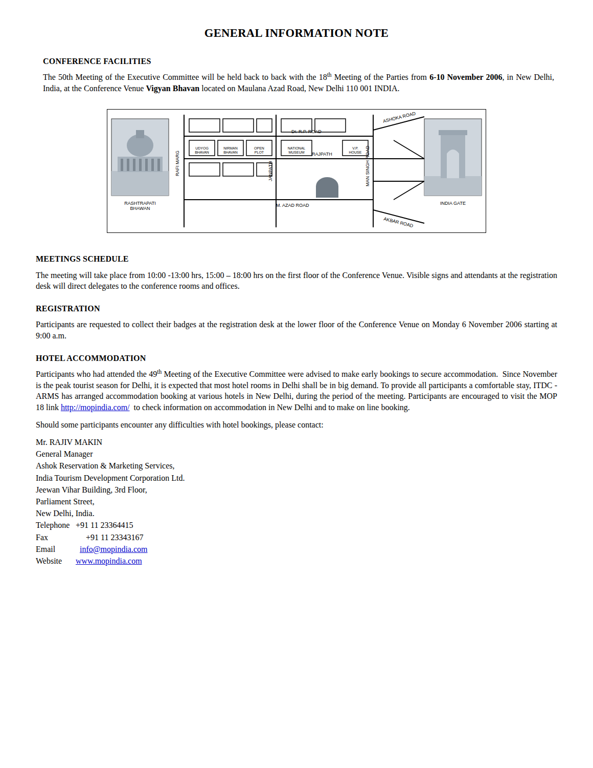GENERAL INFORMATION NOTE
CONFERENCE FACILITIES
The 50th Meeting of the Executive Committee will be held back to back with the 18th Meeting of the Parties from 6-10 November 2006, in New Delhi, India, at the Conference Venue Vigyan Bhavan located on Maulana Azad Road, New Delhi 110 001 INDIA.
RASHTRAPATI BHAWAN INDIA GATE RAFI MARG JANPATH MAN SINGH ROAD Dr. R.P. ROAD RAJPATH M. AZAD ROAD ASHOKA ROAD AKBAR ROAD UDYOG BHAVAN NIRMAN BHAVAN OPEN PLOT NATIONAL MUSEUM V.P. HOUSE
MEETINGS SCHEDULE
The meeting will take place from 10:00 -13:00 hrs, 15:00 – 18:00 hrs on the first floor of the Conference Venue. Visible signs and attendants at the registration desk will direct delegates to the conference rooms and offices.
REGISTRATION
Participants are requested to collect their badges at the registration desk at the lower floor of the Conference Venue on Monday 6 November 2006 starting at 9:00 a.m.
HOTEL ACCOMMODATION
Participants who had attended the 49th Meeting of the Executive Committee were advised to make early bookings to secure accommodation. Since November is the peak tourist season for Delhi, it is expected that most hotel rooms in Delhi shall be in big demand. To provide all participants a comfortable stay, ITDC - ARMS has arranged accommodation booking at various hotels in New Delhi, during the period of the meeting. Participants are encouraged to visit the MOP 18 link http://mopindia.com/ to check information on accommodation in New Delhi and to make on line booking.
Should some participants encounter any difficulties with hotel bookings, please contact:
Mr. RAJIV MAKIN
General Manager
Ashok Reservation & Marketing Services,
India Tourism Development Corporation Ltd.
Jeewan Vihar Building, 3rd Floor,
Parliament Street,
New Delhi, India.
Telephone+91 11 23364415
Fax +91 11 23343167
Email info@mopindia.com
Website www.mopindia.com